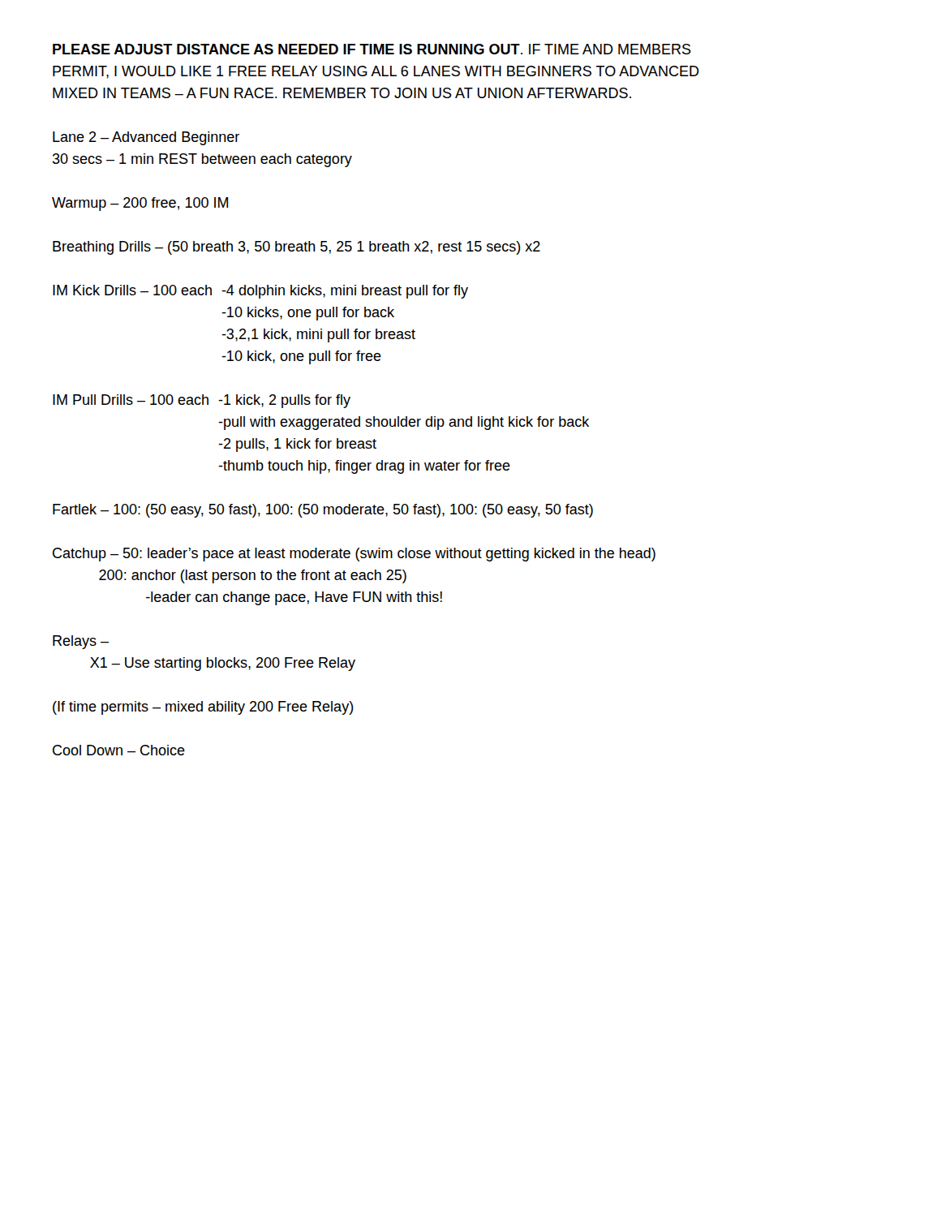Please adjust distance as needed if time is running out. If time and members permit, I would like 1 free relay using all 6 lanes with beginners to advanced mixed in teams – a fun race. Remember to join us at Union afterwards.
Lane 2 – Advanced Beginner
30 secs – 1 min REST between each category
Warmup – 200 free, 100 IM
Breathing Drills – (50 breath 3, 50 breath 5, 25 1 breath x2, rest 15 secs) x2
IM Kick Drills – 100 each
-4 dolphin kicks, mini breast pull for fly
-10 kicks, one pull for back
-3,2,1 kick, mini pull for breast
-10 kick, one pull for free
IM Pull Drills – 100 each
-1 kick, 2 pulls for fly
-pull with exaggerated shoulder dip and light kick for back
-2 pulls, 1 kick for breast
-thumb touch hip, finger drag in water for free
Fartlek – 100: (50 easy, 50 fast), 100: (50 moderate, 50 fast), 100: (50 easy, 50 fast)
Catchup – 50: leader’s pace at least moderate (swim close without getting kicked in the head)
200: anchor (last person to the front at each 25)
-leader can change pace, Have FUN with this!
Relays –
X1 – Use starting blocks, 200 Free Relay
(If time permits – mixed ability 200 Free Relay)
Cool Down – Choice